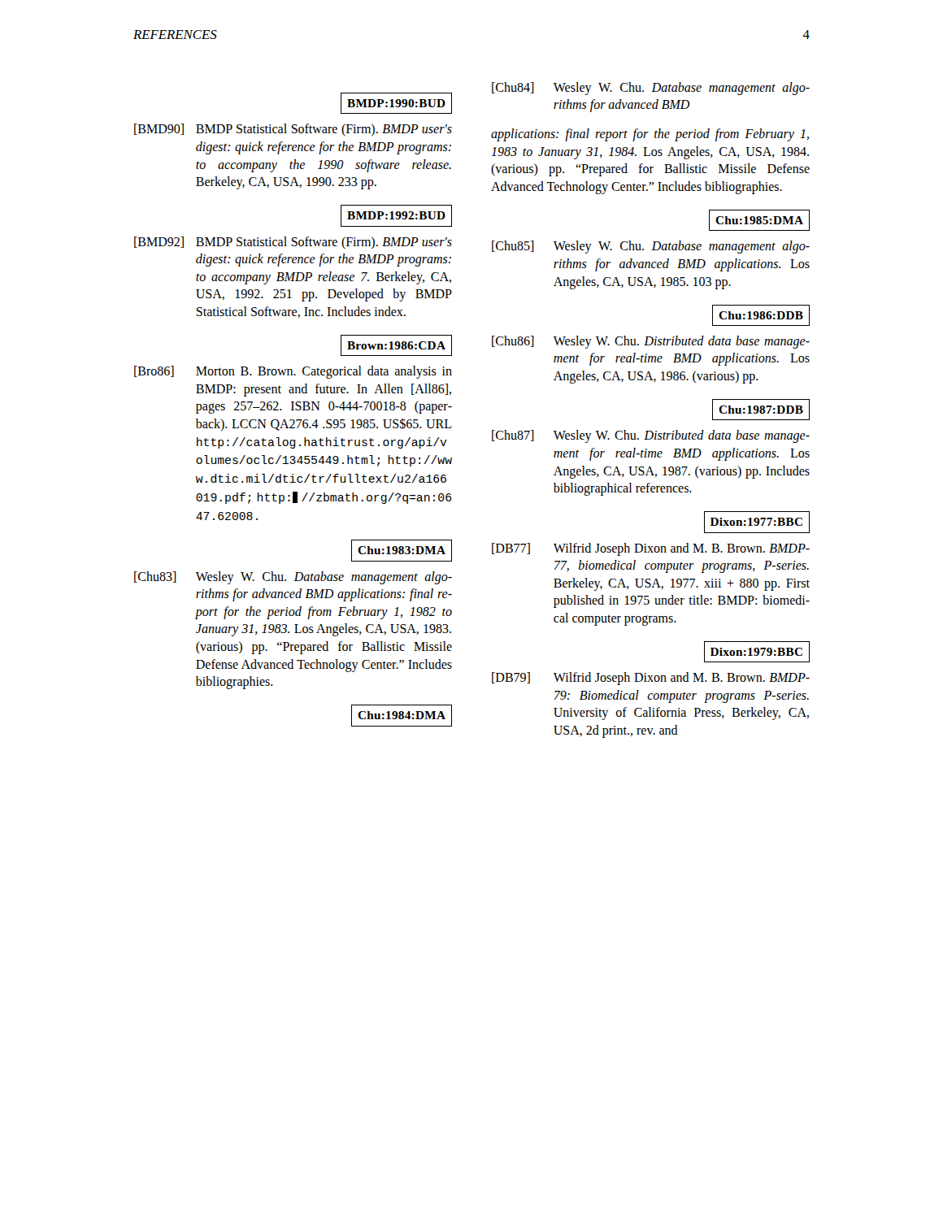REFERENCES 4
BMDP:1990:BUD
[BMD90]
BMDP Statistical Software (Firm). BMDP user's digest: quick reference for the BMDP programs: to accompany the 1990 software release. Berkeley, CA, USA, 1990. 233 pp.
BMDP:1992:BUD
[BMD92]
BMDP Statistical Software (Firm). BMDP user's digest: quick reference for the BMDP programs: to accompany BMDP release 7. Berkeley, CA, USA, 1992. 251 pp. Developed by BMDP Statistical Software, Inc. Includes index.
Brown:1986:CDA
[Bro86]
Morton B. Brown. Categorical data analysis in BMDP: present and future. In Allen [All86], pages 257–262. ISBN 0-444-70018-8 (paperback). LCCN QA276.4 .S95 1985. US$65. URL http://catalog.hathitrust.org/api/volumes/oclc/13455449.html; http://www.dtic.mil/dtic/tr/fulltext/u2/a166019.pdf; http: //zbmath.org/?q=an:0647.62008.
Chu:1983:DMA
[Chu83]
Wesley W. Chu. Database management algorithms for advanced BMD applications: final report for the period from February 1, 1982 to January 31, 1983. Los Angeles, CA, USA, 1983. (various) pp. “Prepared for Ballistic Missile Defense Advanced Technology Center.” Includes bibliographies.
Chu:1984:DMA
[Chu84]
Wesley W. Chu. Database management algorithms for advanced BMD
applications: final report for the period from February 1, 1983 to January 31, 1984. Los Angeles, CA, USA, 1984. (various) pp. “Prepared for Ballistic Missile Defense Advanced Technology Center.” Includes bibliographies.
Chu:1985:DMA
[Chu85]
Wesley W. Chu. Database management algorithms for advanced BMD applications. Los Angeles, CA, USA, 1985. 103 pp.
Chu:1986:DDB
[Chu86]
Wesley W. Chu. Distributed data base management for real-time BMD applications. Los Angeles, CA, USA, 1986. (various) pp.
Chu:1987:DDB
[Chu87]
Wesley W. Chu. Distributed data base management for real-time BMD applications. Los Angeles, CA, USA, 1987. (various) pp. Includes bibliographical references.
Dixon:1977:BBC
[DB77]
Wilfrid Joseph Dixon and M. B. Brown. BMDP-77, biomedical computer programs, P-series. Berkeley, CA, USA, 1977. xiii + 880 pp. First published in 1975 under title: BMDP: biomedical computer programs.
Dixon:1979:BBC
[DB79]
Wilfrid Joseph Dixon and M. B. Brown. BMDP-79: Biomedical computer programs P-series. University of California Press, Berkeley, CA, USA, 2d print., rev. and